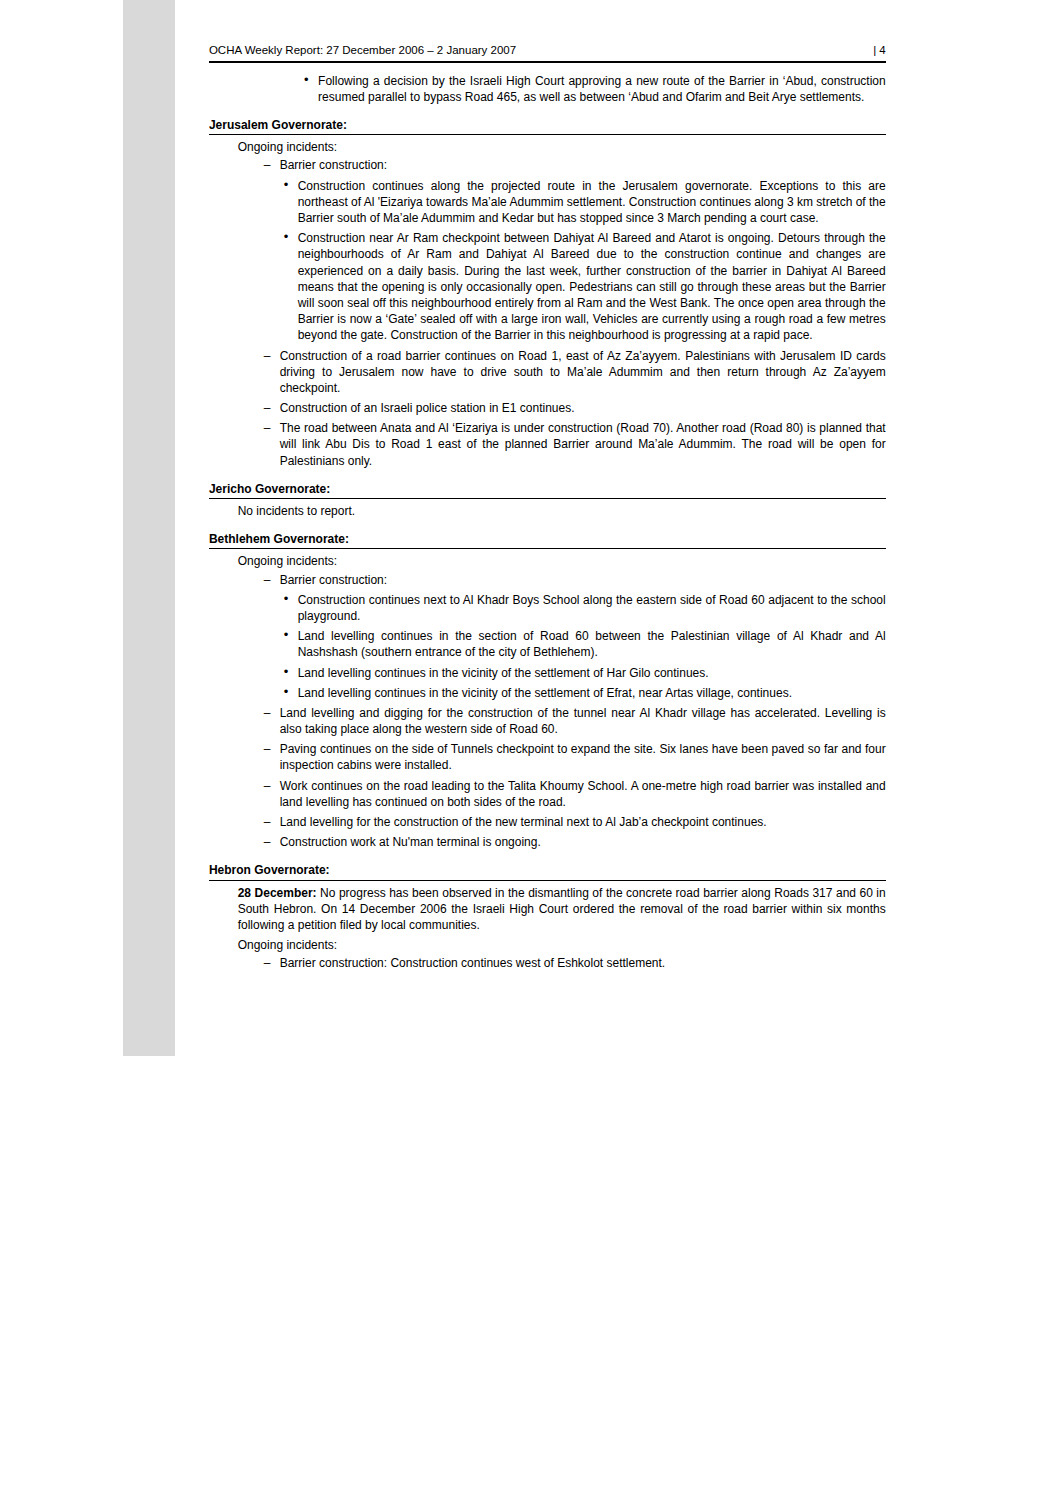OCHA Weekly Report: 27 December 2006 – 2 January 2007
| 4
Following a decision by the Israeli High Court approving a new route of the Barrier in ‘Abud, construction resumed parallel to bypass Road 465, as well as between ‘Abud and Ofarim and Beit Arye settlements.
Jerusalem Governorate:
Ongoing incidents:
Barrier construction:
Construction continues along the projected route in the Jerusalem governorate. Exceptions to this are northeast of Al 'Eizariya towards Ma’ale Adummim settlement. Construction continues along 3 km stretch of the Barrier south of Ma’ale Adummim and Kedar but has stopped since 3 March pending a court case.
Construction near Ar Ram checkpoint between Dahiyat Al Bareed and Atarot is ongoing. Detours through the neighbourhoods of Ar Ram and Dahiyat Al Bareed due to the construction continue and changes are experienced on a daily basis. During the last week, further construction of the barrier in Dahiyat Al Bareed means that the opening is only occasionally open. Pedestrians can still go through these areas but the Barrier will soon seal off this neighbourhood entirely from al Ram and the West Bank. The once open area through the Barrier is now a ‘Gate’ sealed off with a large iron wall, Vehicles are currently using a rough road a few metres beyond the gate. Construction of the Barrier in this neighbourhood is progressing at a rapid pace.
Construction of a road barrier continues on Road 1, east of Az Za’ayyem. Palestinians with Jerusalem ID cards driving to Jerusalem now have to drive south to Ma’ale Adummim and then return through Az Za’ayyem checkpoint.
Construction of an Israeli police station in E1 continues.
The road between Anata and Al ‘Eizariya is under construction (Road 70). Another road (Road 80) is planned that will link Abu Dis to Road 1 east of the planned Barrier around Ma’ale Adummim. The road will be open for Palestinians only.
Jericho Governorate:
No incidents to report.
Bethlehem Governorate:
Ongoing incidents:
Barrier construction:
Construction continues next to Al Khadr Boys School along the eastern side of Road 60 adjacent to the school playground.
Land levelling continues in the section of Road 60 between the Palestinian village of Al Khadr and Al Nashshash (southern entrance of the city of Bethlehem).
Land levelling continues in the vicinity of the settlement of Har Gilo continues.
Land levelling continues in the vicinity of the settlement of Efrat, near Artas village, continues.
Land levelling and digging for the construction of the tunnel near Al Khadr village has accelerated. Levelling is also taking place along the western side of Road 60.
Paving continues on the side of Tunnels checkpoint to expand the site. Six lanes have been paved so far and four inspection cabins were installed.
Work continues on the road leading to the Talita Khoumy School. A one-metre high road barrier was installed and land levelling has continued on both sides of the road.
Land levelling for the construction of the new terminal next to Al Jab’a checkpoint continues.
Construction work at Nu'man terminal is ongoing.
Hebron Governorate:
28 December: No progress has been observed in the dismantling of the concrete road barrier along Roads 317 and 60 in South Hebron. On 14 December 2006 the Israeli High Court ordered the removal of the road barrier within six months following a petition filed by local communities.
Ongoing incidents:
Barrier construction: Construction continues west of Eshkolot settlement.